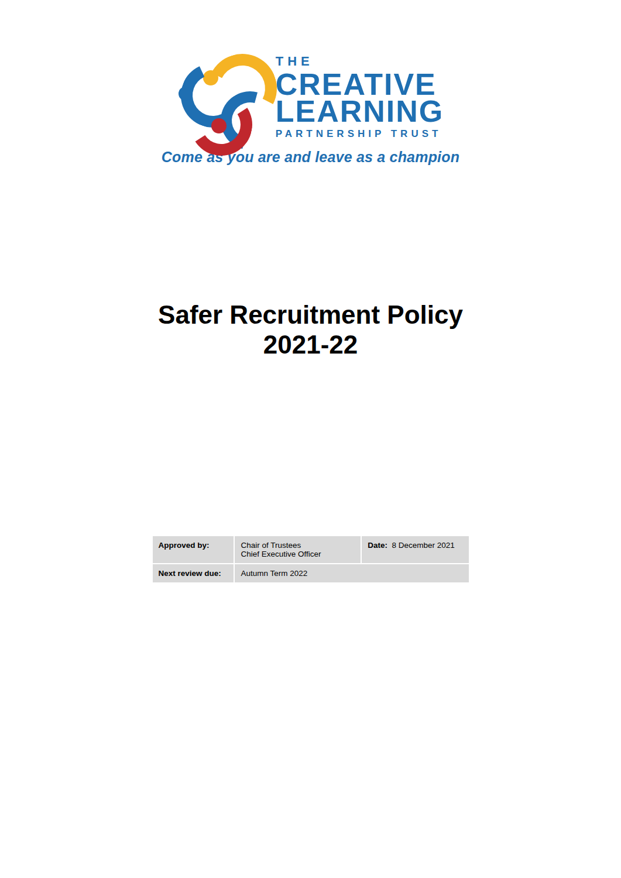THE
CREATIVE
LEARNING
PARTNERSHIP TRUST
Come as you are and leave as a champion
Safer Recruitment Policy
2021-22
| Approved by: | Chair of Trustees Chief Executive Officer | Date: 8 December 2021 |
| Next review due: | Autumn Term 2022 |